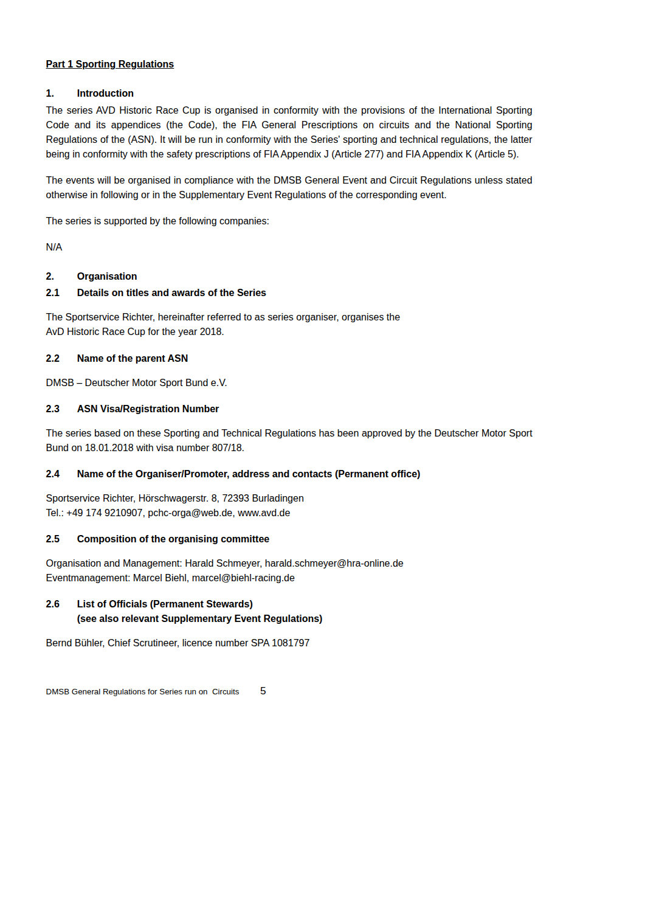Part 1 Sporting Regulations
1. Introduction
The series AVD Historic Race Cup is organised in conformity with the provisions of the International Sporting Code and its appendices (the Code), the FIA General Prescriptions on circuits and the National Sporting Regulations of the (ASN). It will be run in conformity with the Series' sporting and technical regulations, the latter being in conformity with the safety prescriptions of FIA Appendix J (Article 277) and FIA Appendix K (Article 5).
The events will be organised in compliance with the DMSB General Event and Circuit Regulations unless stated otherwise in following or in the Supplementary Event Regulations of the corresponding event.
The series is supported by the following companies:
N/A
2. Organisation
2.1 Details on titles and awards of the Series
The Sportservice Richter, hereinafter referred to as series organiser, organises the
AvD Historic Race Cup for the year 2018.
2.2 Name of the parent ASN
DMSB – Deutscher Motor Sport Bund e.V.
2.3 ASN Visa/Registration Number
The series based on these Sporting and Technical Regulations has been approved by the Deutscher Motor Sport Bund on 18.01.2018 with visa number 807/18.
2.4 Name of the Organiser/Promoter, address and contacts (Permanent office)
Sportservice Richter, Hörschwagerstr. 8, 72393 Burladingen
Tel.: +49 174 9210907, pchc-orga@web.de, www.avd.de
2.5 Composition of the organising committee
Organisation and Management: Harald Schmeyer, harald.schmeyer@hra-online.de
Eventmanagement: Marcel Biehl, marcel@biehl-racing.de
2.6 List of Officials (Permanent Stewards)
(see also relevant Supplementary Event Regulations)
Bernd Bühler, Chief Scrutineer, licence number SPA 1081797
DMSB General Regulations for Series run on Circuits5